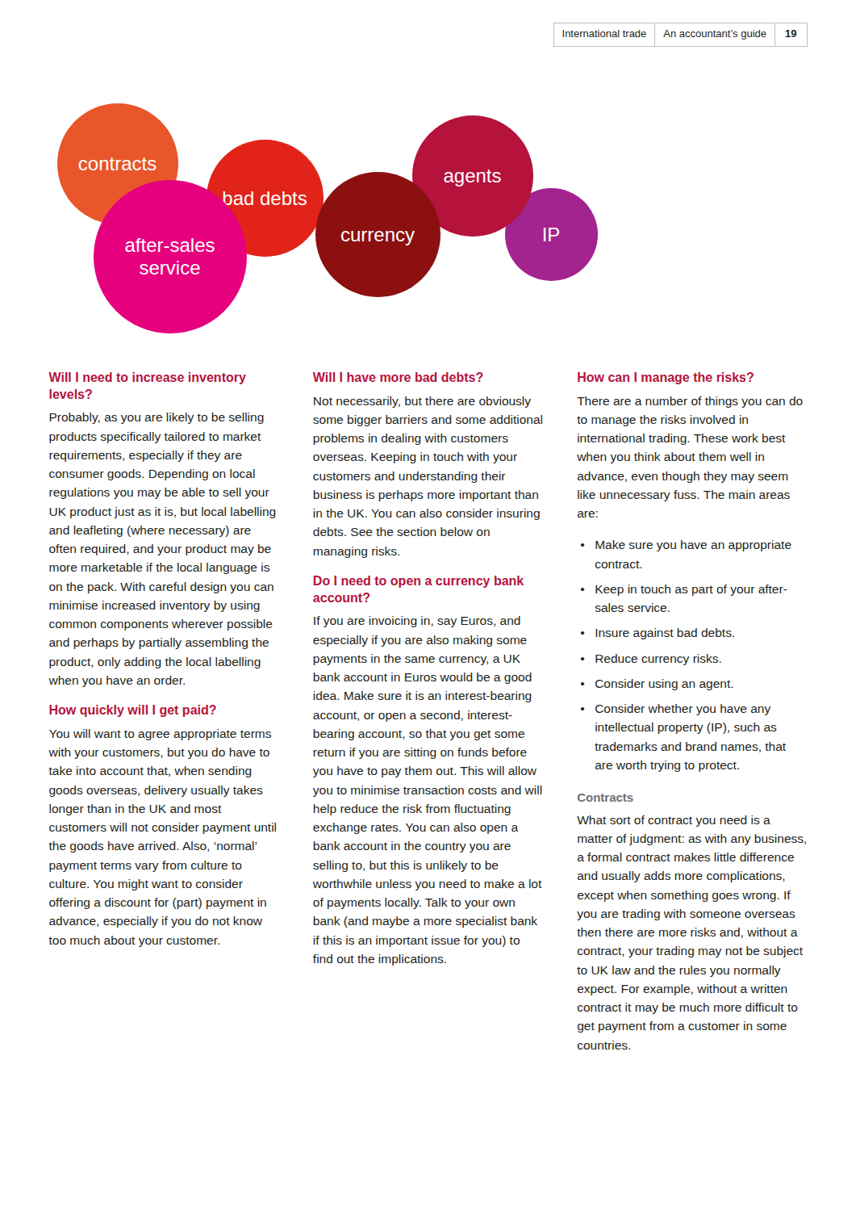International trade An accountant’s guide 19
contracts
after-sales
service
bad debts
currency
agents
IP
Will I need to increase inventory levels?
Probably, as you are likely to be selling products specifically tailored to market requirements, especially if they are consumer goods. Depending on local regulations you may be able to sell your UK product just as it is, but local labelling and leafleting (where necessary) are often required, and your product may be more marketable if the local language is on the pack. With careful design you can minimise increased inventory by using common components wherever possible and perhaps by partially assembling the product, only adding the local labelling when you have an order.
How quickly will I get paid?
You will want to agree appropriate terms with your customers, but you do have to take into account that, when sending goods overseas, delivery usually takes longer than in the UK and most customers will not consider payment until the goods have arrived. Also, ‘normal’ payment terms vary from culture to culture. You might want to consider offering a discount for (part) payment in advance, especially if you do not know too much about your customer.
Will I have more bad debts?
Not necessarily, but there are obviously some bigger barriers and some additional problems in dealing with customers overseas. Keeping in touch with your customers and understanding their business is perhaps more important than in the UK. You can also consider insuring debts. See the section below on managing risks.
Do I need to open a currency bank account?
If you are invoicing in, say Euros, and especially if you are also making some payments in the same currency, a UK bank account in Euros would be a good idea. Make sure it is an interest-bearing account, or open a second, interest-bearing account, so that you get some return if you are sitting on funds before you have to pay them out. This will allow you to minimise transaction costs and will help reduce the risk from fluctuating exchange rates. You can also open a bank account in the country you are selling to, but this is unlikely to be worthwhile unless you need to make a lot of payments locally. Talk to your own bank (and maybe a more specialist bank if this is an important issue for you) to find out the implications.
How can I manage the risks?
There are a number of things you can do to manage the risks involved in international trading. These work best when you think about them well in advance, even though they may seem like unnecessary fuss. The main areas are:
Make sure you have an appropriate contract.
Keep in touch as part of your after-sales service.
Insure against bad debts.
Reduce currency risks.
Consider using an agent.
Consider whether you have any intellectual property (IP), such as trademarks and brand names, that are worth trying to protect.
Contracts
What sort of contract you need is a matter of judgment: as with any business, a formal contract makes little difference and usually adds more complications, except when something goes wrong. If you are trading with someone overseas then there are more risks and, without a contract, your trading may not be subject to UK law and the rules you normally expect. For example, without a written contract it may be much more difficult to get payment from a customer in some countries.